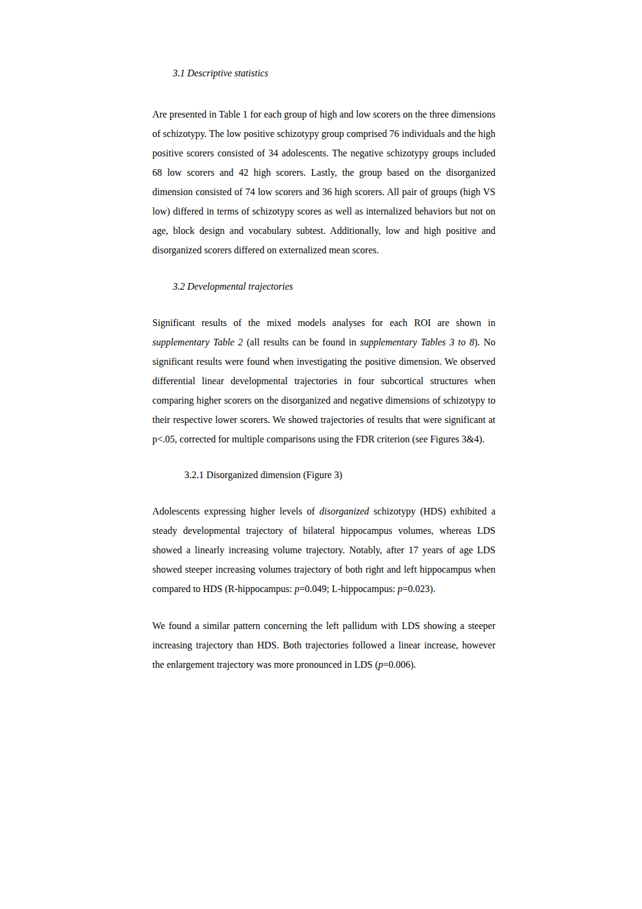3.1 Descriptive statistics
Are presented in Table 1 for each group of high and low scorers on the three dimensions of schizotypy. The low positive schizotypy group comprised 76 individuals and the high positive scorers consisted of 34 adolescents. The negative schizotypy groups included 68 low scorers and 42 high scorers. Lastly, the group based on the disorganized dimension consisted of 74 low scorers and 36 high scorers. All pair of groups (high VS low) differed in terms of schizotypy scores as well as internalized behaviors but not on age, block design and vocabulary subtest. Additionally, low and high positive and disorganized scorers differed on externalized mean scores.
3.2 Developmental trajectories
Significant results of the mixed models analyses for each ROI are shown in supplementary Table 2 (all results can be found in supplementary Tables 3 to 8). No significant results were found when investigating the positive dimension. We observed differential linear developmental trajectories in four subcortical structures when comparing higher scorers on the disorganized and negative dimensions of schizotypy to their respective lower scorers. We showed trajectories of results that were significant at p<.05, corrected for multiple comparisons using the FDR criterion (see Figures 3&4).
3.2.1 Disorganized dimension (Figure 3)
Adolescents expressing higher levels of disorganized schizotypy (HDS) exhibited a steady developmental trajectory of bilateral hippocampus volumes, whereas LDS showed a linearly increasing volume trajectory. Notably, after 17 years of age LDS showed steeper increasing volumes trajectory of both right and left hippocampus when compared to HDS (R-hippocampus: p=0.049; L-hippocampus: p=0.023).
We found a similar pattern concerning the left pallidum with LDS showing a steeper increasing trajectory than HDS. Both trajectories followed a linear increase, however the enlargement trajectory was more pronounced in LDS (p=0.006).